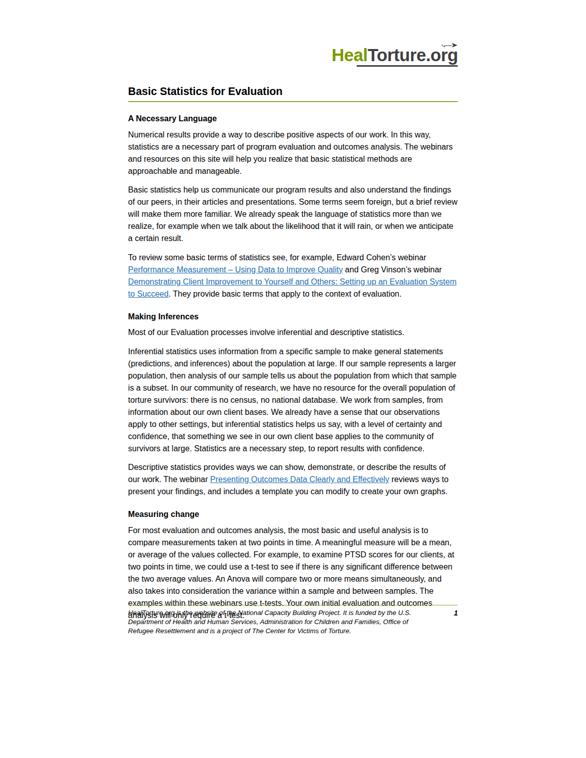⤷—➤ Heal Torture.org
Basic Statistics for Evaluation
A Necessary Language
Numerical results provide a way to describe positive aspects of our work. In this way, statistics are a necessary part of program evaluation and outcomes analysis. The webinars and resources on this site will help you realize that basic statistical methods are approachable and manageable.
Basic statistics help us communicate our program results and also understand the findings of our peers, in their articles and presentations. Some terms seem foreign, but a brief review will make them more familiar. We already speak the language of statistics more than we realize, for example when we talk about the likelihood that it will rain, or when we anticipate a certain result.
To review some basic terms of statistics see, for example, Edward Cohen’s webinar Performance Measurement – Using Data to Improve Quality and Greg Vinson’s webinar Demonstrating Client Improvement to Yourself and Others: Setting up an Evaluation System to Succeed. They provide basic terms that apply to the context of evaluation.
Making Inferences
Most of our Evaluation processes involve inferential and descriptive statistics.
Inferential statistics uses information from a specific sample to make general statements (predictions, and inferences) about the population at large. If our sample represents a larger population, then analysis of our sample tells us about the population from which that sample is a subset. In our community of research, we have no resource for the overall population of torture survivors: there is no census, no national database. We work from samples, from information about our own client bases. We already have a sense that our observations apply to other settings, but inferential statistics helps us say, with a level of certainty and confidence, that something we see in our own client base applies to the community of survivors at large. Statistics are a necessary step, to report results with confidence.
Descriptive statistics provides ways we can show, demonstrate, or describe the results of our work. The webinar Presenting Outcomes Data Clearly and Effectively reviews ways to present your findings, and includes a template you can modify to create your own graphs.
Measuring change
For most evaluation and outcomes analysis, the most basic and useful analysis is to compare measurements taken at two points in time. A meaningful measure will be a mean, or average of the values collected. For example, to examine PTSD scores for our clients, at two points in time, we could use a t-test to see if there is any significant difference between the two average values. An Anova will compare two or more means simultaneously, and also takes into consideration the variance within a sample and between samples. The examples within these webinars use t-tests. Your own initial evaluation and outcomes analysis will only require a t-test.
HealTorture.org is the website of the National Capacity Building Project. It is funded by the U.S. Department of Health and Human Services, Administration for Children and Families, Office of Refugee Resettlement and is a project of The Center for Victims of Torture.
1